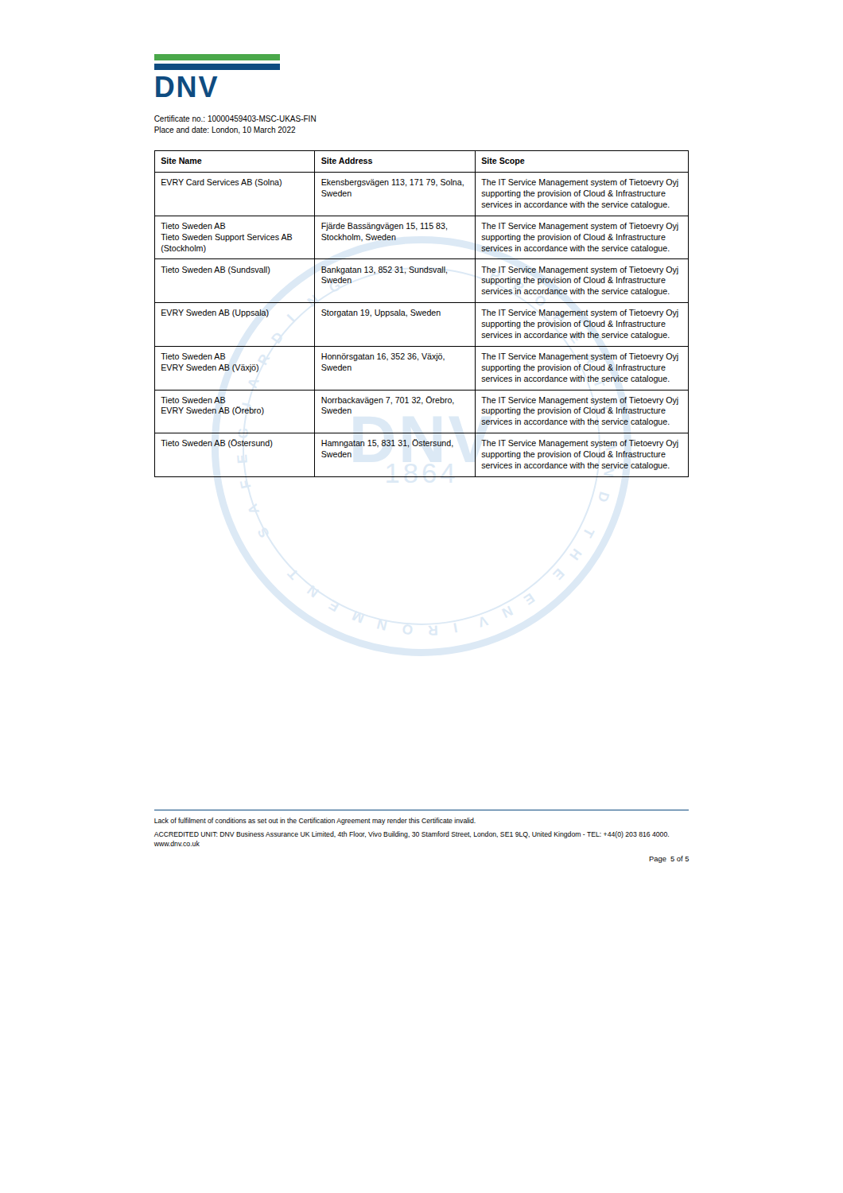DNV
1864
S A F E G U A R D I N G P R O P E R T Y A N D T H E E N V I R O N M E N T
DNV
Certificate no.: 10000459403-MSC-UKAS-FIN
Place and date: London, 10 March 2022
| Site Name | Site Address | Site Scope |
| --- | --- | --- |
| EVRY Card Services AB (Solna) | Ekensbergsvägen 113, 171 79, Solna, Sweden | The IT Service Management system of Tietoevry Oyj supporting the provision of Cloud & Infrastructure services in accordance with the service catalogue. |
| Tieto Sweden AB Tieto Sweden Support Services AB (Stockholm) | Fjärde Bassängvägen 15, 115 83, Stockholm, Sweden | The IT Service Management system of Tietoevry Oyj supporting the provision of Cloud & Infrastructure services in accordance with the service catalogue. |
| Tieto Sweden AB (Sundsvall) | Bankgatan 13, 852 31, Sundsvall, Sweden | The IT Service Management system of Tietoevry Oyj supporting the provision of Cloud & Infrastructure services in accordance with the service catalogue. |
| EVRY Sweden AB (Uppsala) | Storgatan 19, Uppsala, Sweden | The IT Service Management system of Tietoevry Oyj supporting the provision of Cloud & Infrastructure services in accordance with the service catalogue. |
| Tieto Sweden AB EVRY Sweden AB (Växjö) | Honnörsgatan 16, 352 36, Växjö, Sweden | The IT Service Management system of Tietoevry Oyj supporting the provision of Cloud & Infrastructure services in accordance with the service catalogue. |
| Tieto Sweden AB EVRY Sweden AB (Örebro) | Norrbackavägen 7, 701 32, Örebro, Sweden | The IT Service Management system of Tietoevry Oyj supporting the provision of Cloud & Infrastructure services in accordance with the service catalogue. |
| Tieto Sweden AB (Östersund) | Hamngatan 15, 831 31, Östersund, Sweden | The IT Service Management system of Tietoevry Oyj supporting the provision of Cloud & Infrastructure services in accordance with the service catalogue. |
Lack of fulfilment of conditions as set out in the Certification Agreement may render this Certificate invalid.
ACCREDITED UNIT: DNV Business Assurance UK Limited, 4th Floor, Vivo Building, 30 Stamford Street, London, SE1 9LQ, United Kingdom - TEL: +44(0) 203 816 4000. www.dnv.co.uk
Page 5 of 5